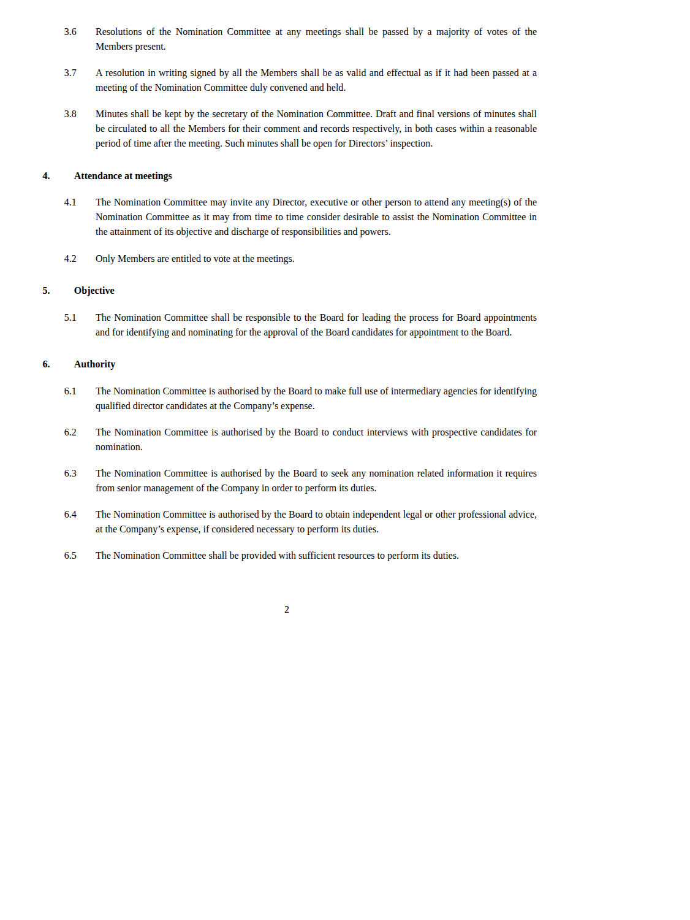3.6
Resolutions of the Nomination Committee at any meetings shall be passed by a majority of votes of the Members present.
3.7
A resolution in writing signed by all the Members shall be as valid and effectual as if it had been passed at a meeting of the Nomination Committee duly convened and held.
3.8
Minutes shall be kept by the secretary of the Nomination Committee. Draft and final versions of minutes shall be circulated to all the Members for their comment and records respectively, in both cases within a reasonable period of time after the meeting. Such minutes shall be open for Directors’ inspection.
4.
Attendance at meetings
4.1
The Nomination Committee may invite any Director, executive or other person to attend any meeting(s) of the Nomination Committee as it may from time to time consider desirable to assist the Nomination Committee in the attainment of its objective and discharge of responsibilities and powers.
4.2
Only Members are entitled to vote at the meetings.
5.
Objective
5.1
The Nomination Committee shall be responsible to the Board for leading the process for Board appointments and for identifying and nominating for the approval of the Board candidates for appointment to the Board.
6.
Authority
6.1
The Nomination Committee is authorised by the Board to make full use of intermediary agencies for identifying qualified director candidates at the Company’s expense.
6.2
The Nomination Committee is authorised by the Board to conduct interviews with prospective candidates for nomination.
6.3
The Nomination Committee is authorised by the Board to seek any nomination related information it requires from senior management of the Company in order to perform its duties.
6.4
The Nomination Committee is authorised by the Board to obtain independent legal or other professional advice, at the Company’s expense, if considered necessary to perform its duties.
6.5
The Nomination Committee shall be provided with sufficient resources to perform its duties.
2